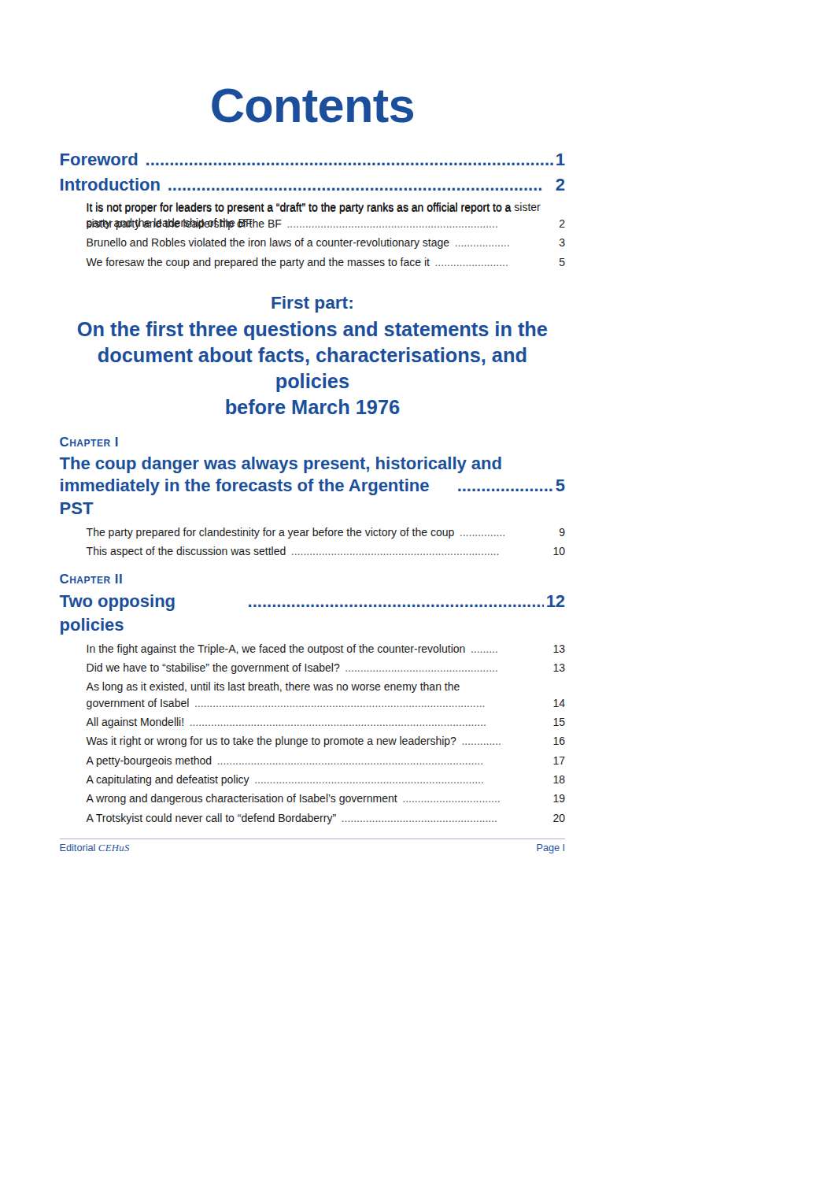Contents
Foreword ..................................................................................... 1
Introduction .............................................................................. 2
It is not proper for leaders to present a “draft” to the party ranks as an official report to a sister party and the leadership of the BF
sister party and the leadership of the BF
x
It is not proper for leaders to present a “draft” to the party ranks as an official report to a
sister party and the leadership of the BF ..................................................................... 2
Brunello and Robles violated the iron laws of a counter-revolutionary stage .................. 3
We foresaw the coup and prepared the party and the masses to face it ........................ 5
First part: On the first three questions and statements in the
document about facts, characterisations, and policies
before March 1976
Chapter I
The coup danger was always present, historically and
immediately in the forecasts of the Argentine PST ..................... 5
The party prepared for clandestinity for a year before the victory of the coup ............... 9
This aspect of the discussion was settled .................................................................... 10
Chapter II
Two opposing policies ............................................................... 12
In the fight against the Triple-A, we faced the outpost of the counter-revolution ......... 13
Did we have to “stabilise” the government of Isabel? .................................................. 13
As long as it existed, until its last breath, there was no worse enemy than the
government of Isabel ............................................................................................... 14
All against Mondelli! ................................................................................................. 15
Was it right or wrong for us to take the plunge to promote a new leadership? ............. 16
A petty-bourgeois method ....................................................................................... 17
A capitulating and defeatist policy ........................................................................... 18
A wrong and dangerous characterisation of Isabel’s government ................................ 19
A Trotskyist could never call to “defend Bordaberry” ................................................... 20
Editorial CEHuS
Page I